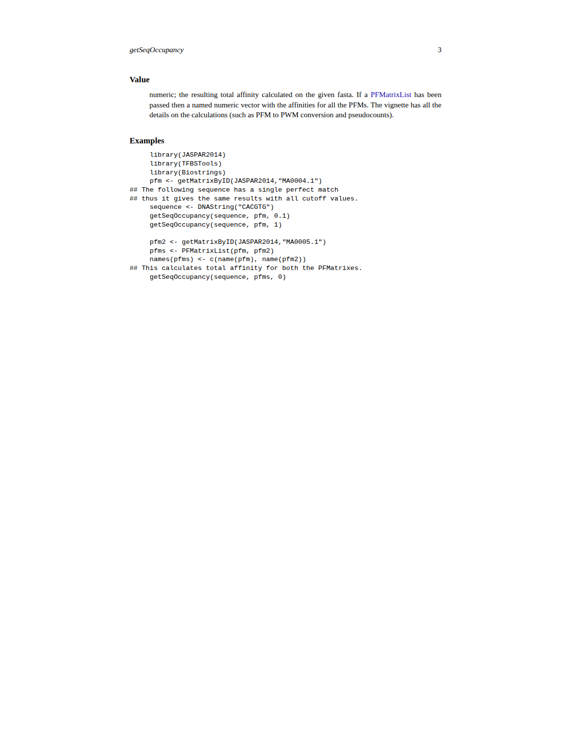getSeqOccupancy
3
Value
numeric; the resulting total affinity calculated on the given fasta. If a PFMatrixList has been passed then a named numeric vector with the affinities for all the PFMs. The vignette has all the details on the calculations (such as PFM to PWM conversion and pseudocounts).
Examples
     library(JASPAR2014)
     library(TFBSTools)
     library(Biostrings)
     pfm <- getMatrixByID(JASPAR2014,"MA0004.1")
## The following sequence has a single perfect match
## thus it gives the same results with all cutoff values.
     sequence <- DNAString("CACGTG")
     getSeqOccupancy(sequence, pfm, 0.1)
     getSeqOccupancy(sequence, pfm, 1)

     pfm2 <- getMatrixByID(JASPAR2014,"MA0005.1")
     pfms <- PFMatrixList(pfm, pfm2)
     names(pfms) <- c(name(pfm), name(pfm2))
## This calculates total affinity for both the PFMatrixes.
     getSeqOccupancy(sequence, pfms, 0)